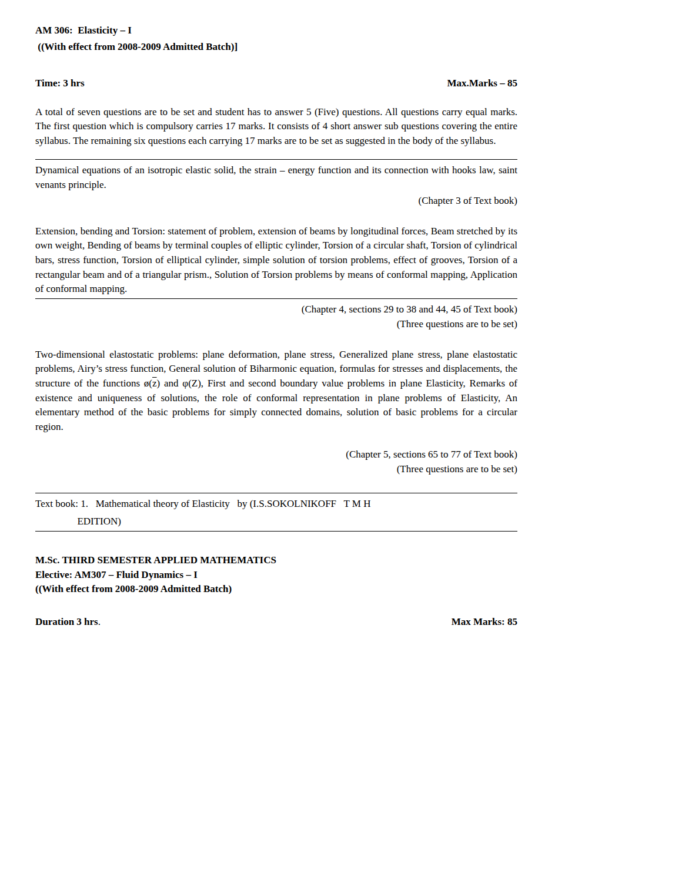AM 306: Elasticity – I
((With effect from 2008-2009 Admitted Batch)]
Time: 3 hrs Max.Marks – 85
A total of seven questions are to be set and student has to answer 5 (Five) questions. All questions carry equal marks. The first question which is compulsory carries 17 marks. It consists of 4 short answer sub questions covering the entire syllabus. The remaining six questions each carrying 17 marks are to be set as suggested in the body of the syllabus.
Dynamical equations of an isotropic elastic solid, the strain – energy function and its connection with hooks law, saint venants principle.
(Chapter 3 of Text book)
Extension, bending and Torsion: statement of problem, extension of beams by longitudinal forces, Beam stretched by its own weight, Bending of beams by terminal couples of elliptic cylinder, Torsion of a circular shaft, Torsion of cylindrical bars, stress function, Torsion of elliptical cylinder, simple solution of torsion problems, effect of grooves, Torsion of a rectangular beam and of a triangular prism., Solution of Torsion problems by means of conformal mapping, Application of conformal mapping.
(Chapter 4, sections 29 to 38 and 44, 45 of Text book)
(Three questions are to be set)
Two-dimensional elastostatic problems: plane deformation, plane stress, Generalized plane stress, plane elastostatic problems, Airy’s stress function, General solution of Biharmonic equation, formulas for stresses and displacements, the structure of the functions ø(z) and φ(Z), First and second boundary value problems in plane Elasticity, Remarks of existence and uniqueness of solutions, the role of conformal representation in plane problems of Elasticity, An elementary method of the basic problems for simply connected domains, solution of basic problems for a circular region.
(Chapter 5, sections 65 to 77 of Text book)
(Three questions are to be set)
Text book: 1. Mathematical theory of Elasticity by (I.S.SOKOLNIKOFF T M H
EDITION)
M.Sc. THIRD SEMESTER APPLIED MATHEMATICS
Elective: AM307 – Fluid Dynamics – I
((With effect from 2008-2009 Admitted Batch)
Duration 3 hrs. Max Marks: 85